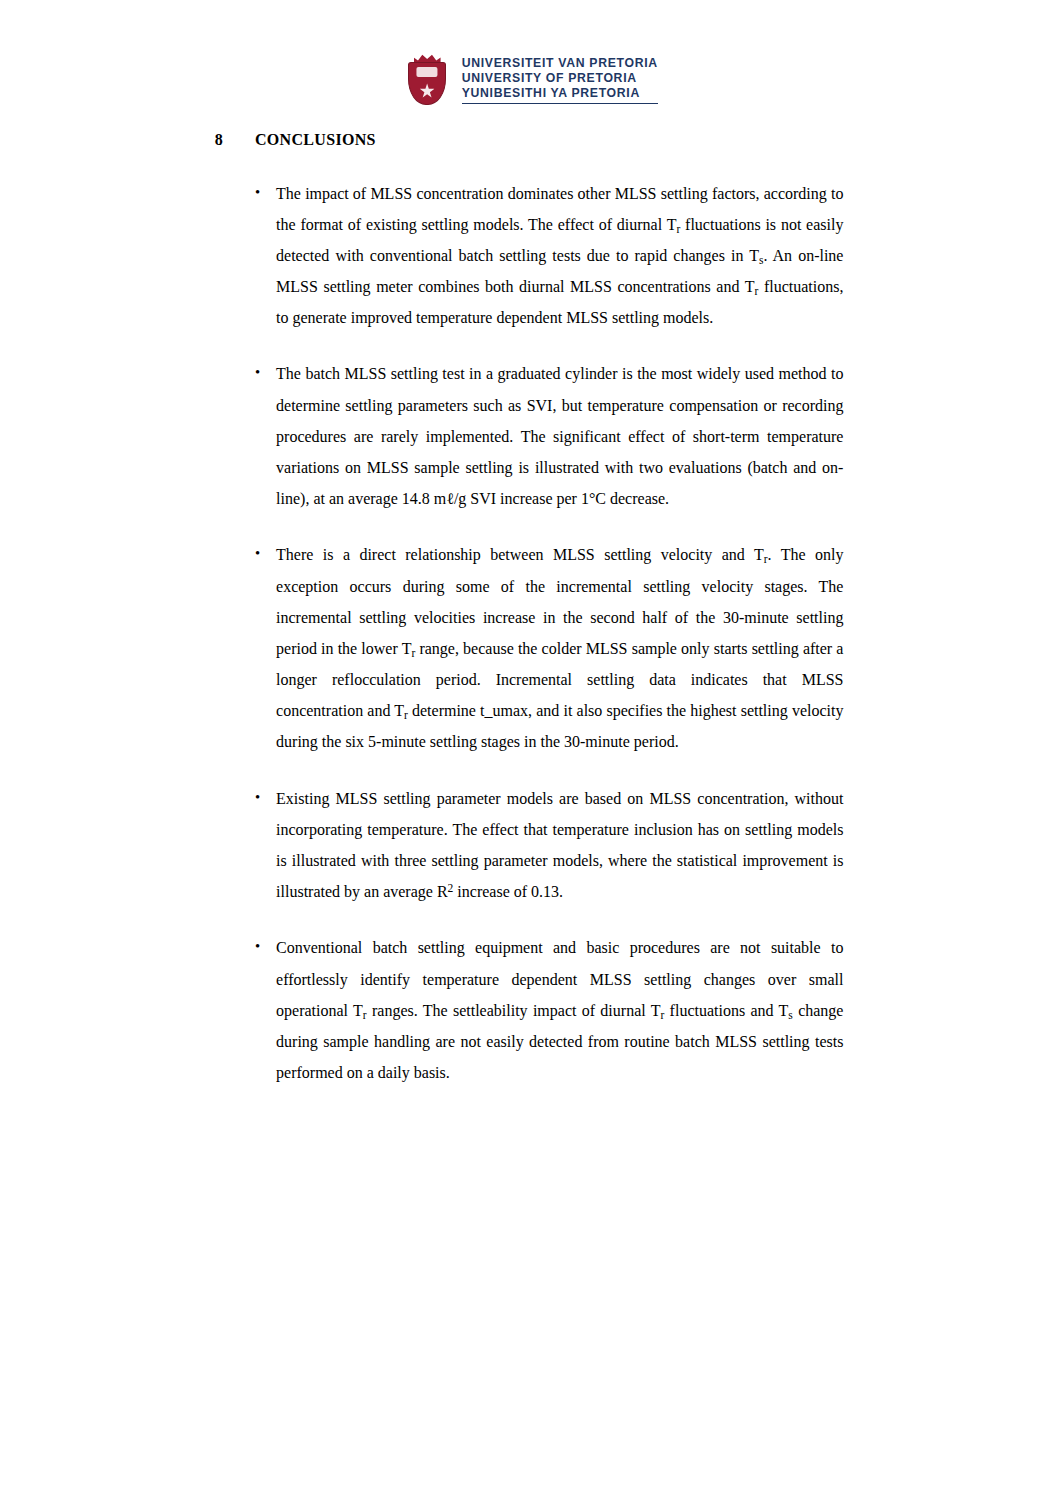UNIVERSITEIT VAN PRETORIA
UNIVERSITY OF PRETORIA
YUNIBESITHI YA PRETORIA
8 CONCLUSIONS
The impact of MLSS concentration dominates other MLSS settling factors, according to the format of existing settling models. The effect of diurnal Tr fluctuations is not easily detected with conventional batch settling tests due to rapid changes in Ts. An on-line MLSS settling meter combines both diurnal MLSS concentrations and Tr fluctuations, to generate improved temperature dependent MLSS settling models.
The batch MLSS settling test in a graduated cylinder is the most widely used method to determine settling parameters such as SVI, but temperature compensation or recording procedures are rarely implemented. The significant effect of short-term temperature variations on MLSS sample settling is illustrated with two evaluations (batch and on-line), at an average 14.8 mℓ/g SVI increase per 1°C decrease.
There is a direct relationship between MLSS settling velocity and Tr. The only exception occurs during some of the incremental settling velocity stages. The incremental settling velocities increase in the second half of the 30-minute settling period in the lower Tr range, because the colder MLSS sample only starts settling after a longer reflocculation period. Incremental settling data indicates that MLSS concentration and Tr determine t_umax, and it also specifies the highest settling velocity during the six 5-minute settling stages in the 30-minute period.
Existing MLSS settling parameter models are based on MLSS concentration, without incorporating temperature. The effect that temperature inclusion has on settling models is illustrated with three settling parameter models, where the statistical improvement is illustrated by an average R2 increase of 0.13.
Conventional batch settling equipment and basic procedures are not suitable to effortlessly identify temperature dependent MLSS settling changes over small operational Tr ranges. The settleability impact of diurnal Tr fluctuations and Ts change during sample handling are not easily detected from routine batch MLSS settling tests performed on a daily basis.